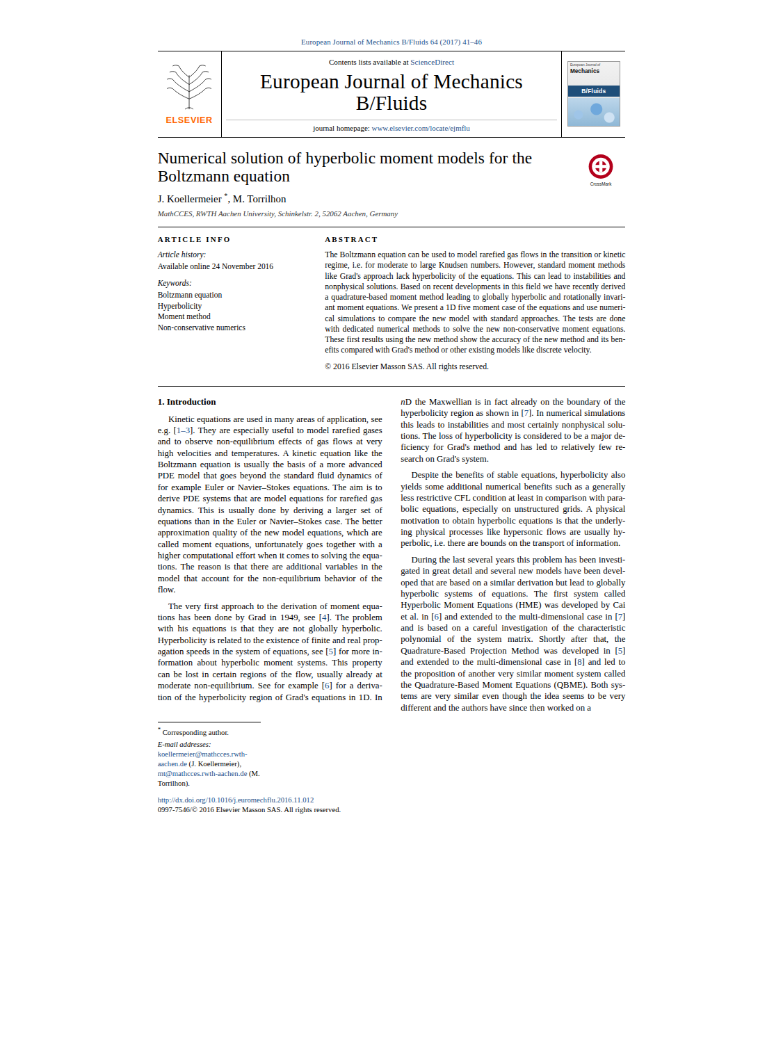European Journal of Mechanics B/Fluids 64 (2017) 41–46
ELSEVIER
Contents lists available at ScienceDirect
European Journal of Mechanics B/Fluids
journal homepage: www.elsevier.com/locate/ejmflu
European Journal of
Mechanics
B/Fluids
Numerical solution of hyperbolic moment models for the Boltzmann equation
J. Koellermeier *, M. Torrilhon
MathCCES, RWTH Aachen University, Schinkelstr. 2, 52062 Aachen, Germany
CrossMark
Article info
Article history:
Available online 24 November 2016
Keywords:
Boltzmann equation
Hyperbolicity
Moment method
Non-conservative numerics
Abstract
The Boltzmann equation can be used to model rarefied gas flows in the transition or kinetic regime, i.e. for moderate to large Knudsen numbers. However, standard moment methods like Grad's approach lack hyperbolicity of the equations. This can lead to instabilities and nonphysical solutions. Based on recent developments in this field we have recently derived a quadrature-based moment method leading to globally hyperbolic and rotationally invariant moment equations. We present a 1D five moment case of the equations and use numerical simulations to compare the new model with standard approaches. The tests are done with dedicated numerical methods to solve the new non-conservative moment equations. These first results using the new method show the accuracy of the new method and its benefits compared with Grad's method or other existing models like discrete velocity.
© 2016 Elsevier Masson SAS. All rights reserved.
1. Introduction
Kinetic equations are used in many areas of application, see e.g. [1–3]. They are especially useful to model rarefied gases and to observe non-equilibrium effects of gas flows at very high velocities and temperatures. A kinetic equation like the Boltzmann equation is usually the basis of a more advanced PDE model that goes beyond the standard fluid dynamics of for example Euler or Navier–Stokes equations. The aim is to derive PDE systems that are model equations for rarefied gas dynamics. This is usually done by deriving a larger set of equations than in the Euler or Navier–Stokes case. The better approximation quality of the new model equations, which are called moment equations, unfortunately goes together with a higher computational effort when it comes to solving the equations. The reason is that there are additional variables in the model that account for the non-equilibrium behavior of the flow.
The very first approach to the derivation of moment equations has been done by Grad in 1949, see [4]. The problem with his equations is that they are not globally hyperbolic. Hyperbolicity is related to the existence of finite and real propagation speeds in the system of equations, see [5] for more information about hyperbolic moment systems. This property can be lost in certain regions of the flow, usually already at moderate non-equilibrium. See for example [6] for a derivation of the hyperbolicity region of Grad's equations in 1D. In n D the Maxwellian is in fact already on the boundary of the hyperbolicity region as shown in [7]. In numerical simulations this leads to instabilities and most certainly nonphysical solutions. The loss of hyperbolicity is considered to be a major deficiency for Grad's method and has led to relatively few research on Grad's system.
Despite the benefits of stable equations, hyperbolicity also yields some additional numerical benefits such as a generally less restrictive CFL condition at least in comparison with parabolic equations, especially on unstructured grids. A physical motivation to obtain hyperbolic equations is that the underlying physical processes like hypersonic flows are usually hyperbolic, i.e. there are bounds on the transport of information.
During the last several years this problem has been investigated in great detail and several new models have been developed that are based on a similar derivation but lead to globally hyperbolic systems of equations. The first system called Hyperbolic Moment Equations (HME) was developed by Cai et al. in [6] and extended to the multi-dimensional case in [7] and is based on a careful investigation of the characteristic polynomial of the system matrix. Shortly after that, the Quadrature-Based Projection Method was developed in [5] and extended to the multi-dimensional case in [8] and led to the proposition of another very similar moment system called the Quadrature-Based Moment Equations (QBME). Both systems are very similar even though the idea seems to be very different and the authors have since then worked on a
* Corresponding author.
E-mail addresses: koellermeier@mathcces.rwth-aachen.de (J. Koellermeier), mt@mathcces.rwth-aachen.de (M. Torrilhon).
http://dx.doi.org/10.1016/j.euromechflu.2016.11.012
0997-7546/© 2016 Elsevier Masson SAS. All rights reserved.